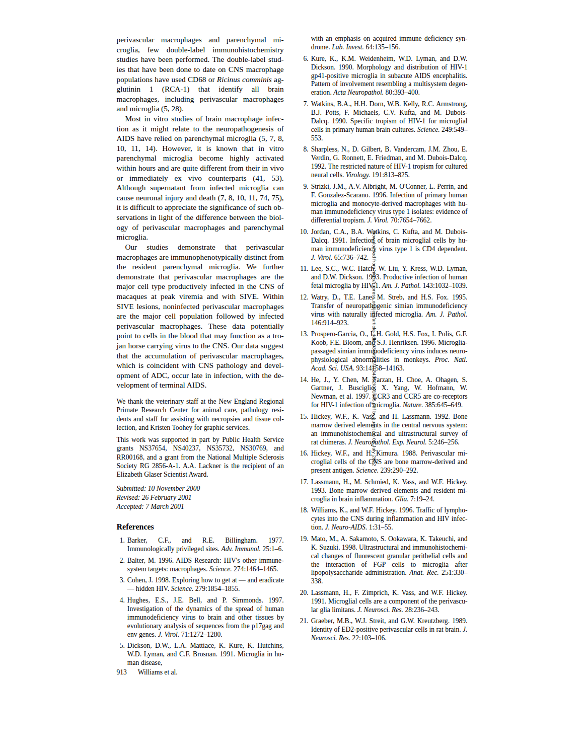perivascular macrophages and parenchymal microglia, few double-label immunohistochemistry studies have been performed. The double-label studies that have been done to date on CNS macrophage populations have used CD68 or Ricinus comminis agglutinin 1 (RCA-1) that identify all brain macrophages, including perivascular macrophages and microglia (5, 28).
Most in vitro studies of brain macrophage infection as it might relate to the neuropathogenesis of AIDS have relied on parenchymal microglia (5, 7, 8, 10, 11, 14). However, it is known that in vitro parenchymal microglia become highly activated within hours and are quite different from their in vivo or immediately ex vivo counterparts (41, 53). Although supernatant from infected microglia can cause neuronal injury and death (7, 8, 10, 11, 74, 75), it is difficult to appreciate the significance of such observations in light of the difference between the biology of perivascular macrophages and parenchymal microglia.
Our studies demonstrate that perivascular macrophages are immunophenotypically distinct from the resident parenchymal microglia. We further demonstrate that perivascular macrophages are the major cell type productively infected in the CNS of macaques at peak viremia and with SIVE. Within SIVE lesions, noninfected perivascular macrophages are the major cell population followed by infected perivascular macrophages. These data potentially point to cells in the blood that may function as a trojan horse carrying virus to the CNS. Our data suggest that the accumulation of perivascular macrophages, which is coincident with CNS pathology and development of ADC, occur late in infection, with the development of terminal AIDS.
We thank the veterinary staff at the New England Regional Primate Research Center for animal care, pathology residents and staff for assisting with necropsies and tissue collection, and Kristen Toohey for graphic services.
This work was supported in part by Public Health Service grants NS37654, NS40237, NS35732, NS30769, and RR00168, and a grant from the National Multiple Sclerosis Society RG 2856-A-1. A.A. Lackner is the recipient of an Elizabeth Glaser Scientist Award.
Submitted: 10 November 2000
Revised: 26 February 2001
Accepted: 7 March 2001
References
Barker, C.F., and R.E. Billingham. 1977. Immunologically privileged sites. Adv. Immunol. 25:1–6.
Balter, M. 1996. AIDS Research: HIV's other immune-system targets: macrophages. Science. 274:1464–1465.
Cohen, J. 1998. Exploring how to get at — and eradicate — hidden HIV. Science. 279:1854–1855.
Hughes, E.S., J.E. Bell, and P. Simmonds. 1997. Investigation of the dynamics of the spread of human immunodeficiency virus to brain and other tissues by evolutionary analysis of sequences from the p17gag and env genes. J. Virol. 71:1272–1280.
Dickson, D.W., L.A. Mattiace, K. Kure, K. Hutchins, W.D. Lyman, and C.F. Brosnan. 1991. Microglia in human disease,
with an emphasis on acquired immune deficiency syndrome. Lab. Invest. 64:135–156.
Kure, K., K.M. Weidenheim, W.D. Lyman, and D.W. Dickson. 1990. Morphology and distribution of HIV-1 gp41-positive microglia in subacute AIDS encephalitis. Pattern of involvement resembling a multisystem degeneration. Acta Neuropathol. 80:393–400.
Watkins, B.A., H.H. Dorn, W.B. Kelly, R.C. Armstrong, B.J. Potts, F. Michaels, C.V. Kufta, and M. Dubois-Dalcq. 1990. Specific tropism of HIV-1 for microglial cells in primary human brain cultures. Science. 249:549–553.
Sharpless, N., D. Gilbert, B. Vandercam, J.M. Zhou, E. Verdin, G. Ronnett, E. Friedman, and M. Dubois-Dalcq. 1992. The restricted nature of HIV-1 tropism for cultured neural cells. Virology. 191:813–825.
Strizki, J.M., A.V. Albright, M. O'Conner, L. Perrin, and F. Gonzalez-Scarano. 1996. Infection of primary human microglia and monocyte-derived macrophages with human immunodeficiency virus type 1 isolates: evidence of differential tropism. J. Virol. 70:7654–7662.
Jordan, C.A., B.A. Watkins, C. Kufta, and M. Dubois-Dalcq. 1991. Infection of brain microglial cells by human immunodeficiency virus type 1 is CD4 dependent. J. Virol. 65:736–742.
Lee, S.C., W.C. Hatch, W. Liu, Y. Kress, W.D. Lyman, and D.W. Dickson. 1993. Productive infection of human fetal microglia by HIV-1. Am. J. Pathol. 143:1032–1039.
Watry, D., T.E. Lane, M. Streb, and H.S. Fox. 1995. Transfer of neuropathogenic simian immunodeficiency virus with naturally infected microglia. Am. J. Pathol. 146:914–923.
Prospero-Garcia, O., L.H. Gold, H.S. Fox, I. Polis, G.F. Koob, F.E. Bloom, and S.J. Henriksen. 1996. Microglia-passaged simian immunodeficiency virus induces neurophysiological abnormalities in monkeys. Proc. Natl. Acad. Sci. USA. 93:14158–14163.
He, J., Y. Chen, M. Farzan, H. Choe, A. Ohagen, S. Gartner, J. Busciglio, X. Yang, W. Hofmann, W. Newman, et al. 1997. CCR3 and CCR5 are co-receptors for HIV-1 infection of microglia. Nature. 385:645–649.
Hickey, W.F., K. Vass, and H. Lassmann. 1992. Bone marrow derived elements in the central nervous system: an immunohistochemical and ultrastructural survey of rat chimeras. J. Neuropathol. Exp. Neurol. 5:246–256.
Hickey, W.F., and H. Kimura. 1988. Perivascular microglial cells of the CNS are bone marrow-derived and present antigen. Science. 239:290–292.
Lassmann, H., M. Schmied, K. Vass, and W.F. Hickey. 1993. Bone marrow derived elements and resident microglia in brain inflammation. Glia. 7:19–24.
Williams, K., and W.F. Hickey. 1996. Traffic of lymphocytes into the CNS during inflammation and HIV infection. J. Neuro-AIDS. 1:31–55.
Mato, M., A. Sakamoto, S. Ookawara, K. Takeuchi, and K. Suzuki. 1998. Ultrastructural and immunohistochemical changes of fluorescent granular perithelial cells and the interaction of FGP cells to microglia after lipopolysaccharide administration. Anat. Rec. 251:330–338.
Lassmann, H., F. Zimprich, K. Vass, and W.F. Hickey. 1991. Microglial cells are a component of the perivascular glia limitans. J. Neurosci. Res. 28:236–243.
Graeber, M.B., W.J. Streit, and G.W. Kreutzberg. 1989. Identity of ED2-positive perivascular cells in rat brain. J. Neurosci. Res. 22:103–106.
913 Williams et al.
Downloaded from http://rupress.org/jem/article-pdf/193/8/905/1134352/001885.pdf by guest on 05 July 2022